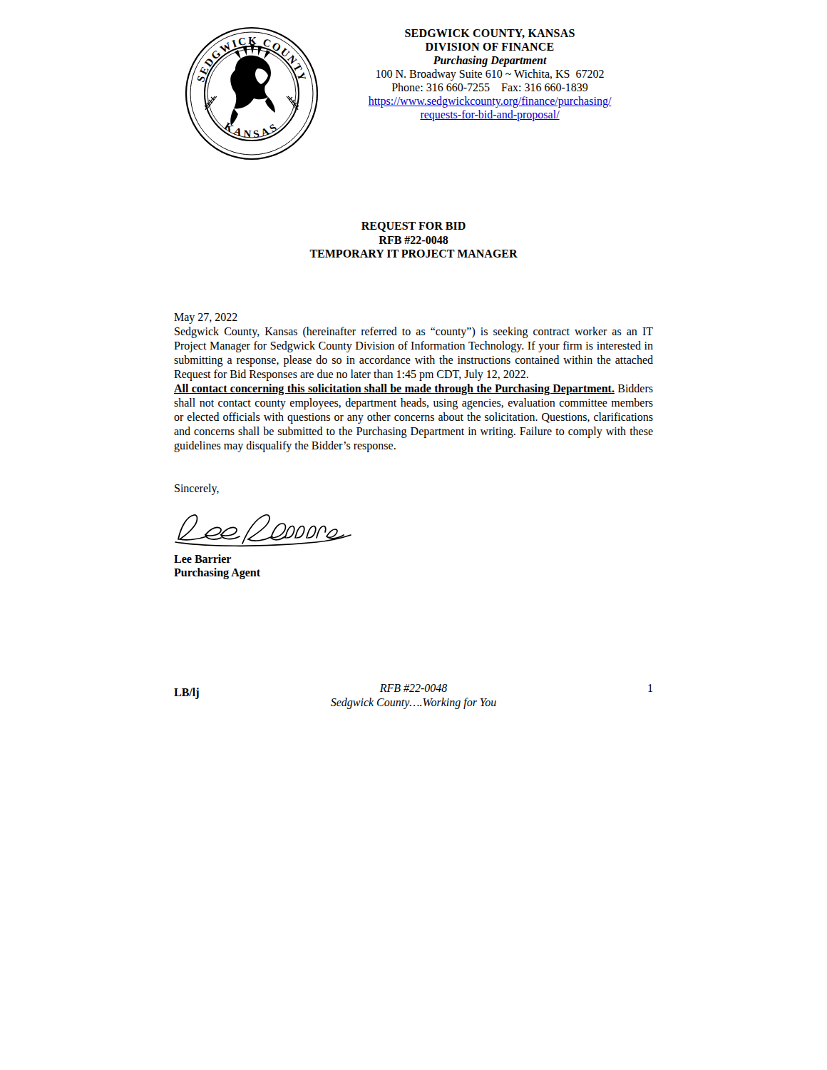SEDGWICK COUNTY KANSAS
SEDGWICK COUNTY, KANSAS
DIVISION OF FINANCE
Purchasing Department
100 N. Broadway Suite 610 ~ Wichita, KS 67202
Phone: 316 660-7255 Fax: 316 660-1839
https://www.sedgwickcounty.org/finance/purchasing/requests-for-bid-and-proposal/
REQUEST FOR BID
RFB #22-0048
TEMPORARY IT PROJECT MANAGER
May 27, 2022
Sedgwick County, Kansas (hereinafter referred to as “county”) is seeking contract worker as an IT Project Manager for Sedgwick County Division of Information Technology. If your firm is interested in submitting a response, please do so in accordance with the instructions contained within the attached Request for Bid Responses are due no later than 1:45 pm CDT, July 12, 2022.
All contact concerning this solicitation shall be made through the Purchasing Department. Bidders shall not contact county employees, department heads, using agencies, evaluation committee members or elected officials with questions or any other concerns about the solicitation. Questions, clarifications and concerns shall be submitted to the Purchasing Department in writing. Failure to comply with these guidelines may disqualify the Bidder’s response.
Sincerely,
Lee Barrier
Purchasing Agent
LB/lj
RFB #22-0048
Sedgwick County….Working for You
1